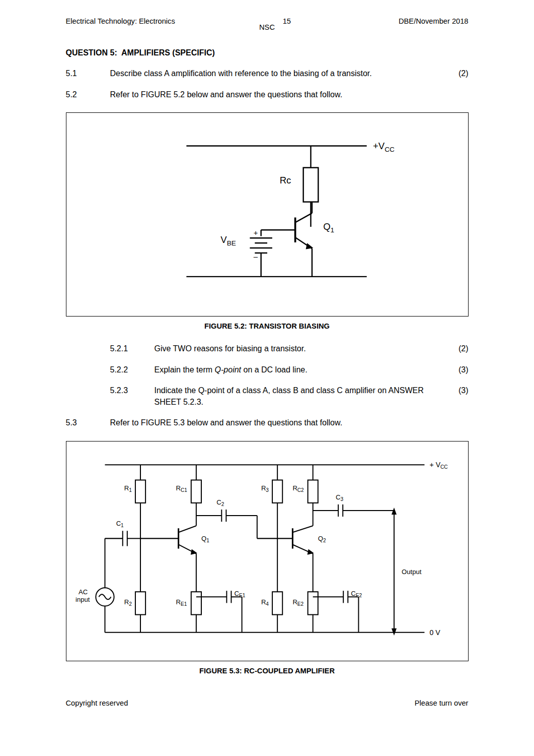Electrical Technology: Electronics
15
DBE/November 2018
NSC
QUESTION 5: AMPLIFIERS (SPECIFIC)
5.1
Describe class A amplification with reference to the biasing of a transistor.
(2)
5.2
Refer to FIGURE 5.2 below and answer the questions that follow.
+VCC Rc Q1 + – VBE
FIGURE 5.2: TRANSISTOR BIASING
5.2.1
Give TWO reasons for biasing a transistor.
(2)
5.2.2
Explain the term Q-point on a DC load line.
(3)
5.2.3
Indicate the Q-point of a class A, class B and class C amplifier on ANSWER SHEET 5.2.3.
(3)
5.3
Refer to FIGURE 5.3 below and answer the questions that follow.
+ VCC 0 V R1 R2 AC input C1 RC1 Q1 RE1 CE1 C2 R3 R4 RC2 Q2 RE2 CE2 C3 Output
FIGURE 5.3: RC-COUPLED AMPLIFIER
Copyright reserved
Please turn over